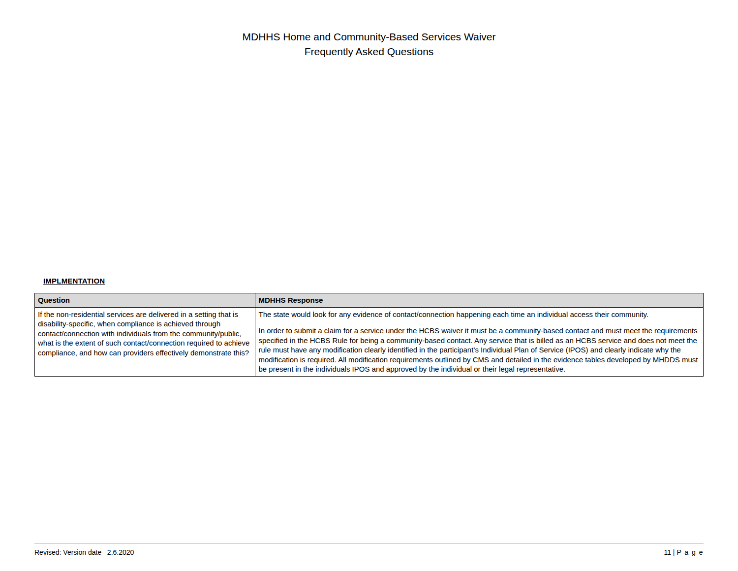MDHHS Home and Community-Based Services Waiver
Frequently Asked Questions
IMPLMENTATION
| Question | MDHHS Response |
| --- | --- |
| If the non-residential services are delivered in a setting that is disability-specific, when compliance is achieved through contact/connection with individuals from the community/public, what is the extent of such contact/connection required to achieve compliance, and how can providers effectively demonstrate this? | The state would look for any evidence of contact/connection happening each time an individual access their community. In order to submit a claim for a service under the HCBS waiver it must be a community-based contact and must meet the requirements specified in the HCBS Rule for being a community-based contact. Any service that is billed as an HCBS service and does not meet the rule must have any modification clearly identified in the participant’s Individual Plan of Service (IPOS) and clearly indicate why the modification is required. All modification requirements outlined by CMS and detailed in the evidence tables developed by MHDDS must be present in the individuals IPOS and approved by the individual or their legal representative. |
Revised: Version date 2.6.2020
11 | P a g e